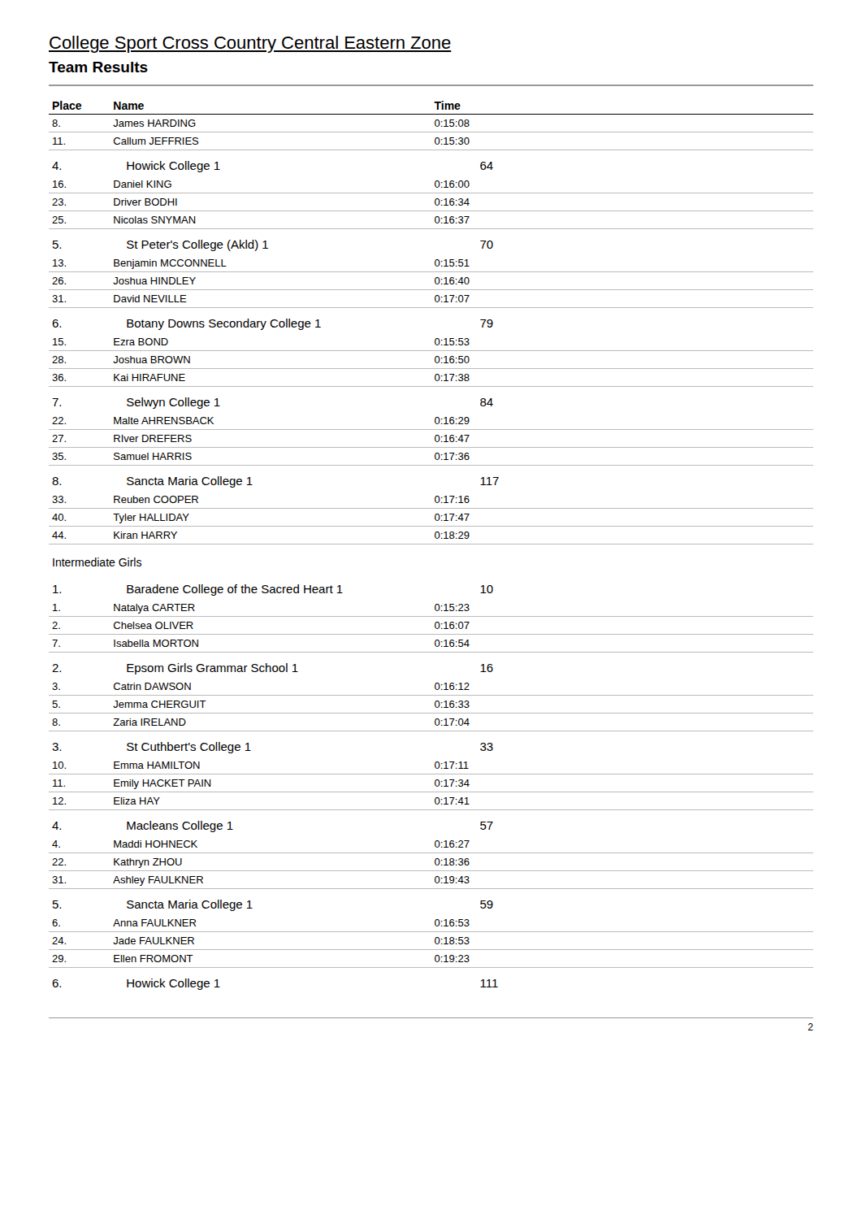College Sport Cross Country Central Eastern Zone
Team Results
| Place | Name | Time |
| --- | --- | --- |
| 8. | James HARDING | 0:15:08 |
| 11. | Callum JEFFRIES | 0:15:30 |
| 4. | Howick College 1 | 64 |
| 16. | Daniel KING | 0:16:00 |
| 23. | Driver BODHI | 0:16:34 |
| 25. | Nicolas SNYMAN | 0:16:37 |
| 5. | St Peter's College (Akld) 1 | 70 |
| 13. | Benjamin MCCONNELL | 0:15:51 |
| 26. | Joshua HINDLEY | 0:16:40 |
| 31. | David NEVILLE | 0:17:07 |
| 6. | Botany Downs Secondary College 1 | 79 |
| 15. | Ezra BOND | 0:15:53 |
| 28. | Joshua BROWN | 0:16:50 |
| 36. | Kai HIRAFUNE | 0:17:38 |
| 7. | Selwyn College 1 | 84 |
| 22. | Malte AHRENSBACK | 0:16:29 |
| 27. | RIver DREFERS | 0:16:47 |
| 35. | Samuel HARRIS | 0:17:36 |
| 8. | Sancta Maria College 1 | 117 |
| 33. | Reuben COOPER | 0:17:16 |
| 40. | Tyler HALLIDAY | 0:17:47 |
| 44. | Kiran HARRY | 0:18:29 |
| Intermediate Girls |
| 1. | Baradene College of the Sacred Heart 1 | 10 |
| 1. | Natalya CARTER | 0:15:23 |
| 2. | Chelsea OLIVER | 0:16:07 |
| 7. | Isabella MORTON | 0:16:54 |
| 2. | Epsom Girls Grammar School 1 | 16 |
| 3. | Catrin DAWSON | 0:16:12 |
| 5. | Jemma CHERGUIT | 0:16:33 |
| 8. | Zaria IRELAND | 0:17:04 |
| 3. | St Cuthbert's College 1 | 33 |
| 10. | Emma HAMILTON | 0:17:11 |
| 11. | Emily HACKET PAIN | 0:17:34 |
| 12. | Eliza HAY | 0:17:41 |
| 4. | Macleans College 1 | 57 |
| 4. | Maddi HOHNECK | 0:16:27 |
| 22. | Kathryn ZHOU | 0:18:36 |
| 31. | Ashley FAULKNER | 0:19:43 |
| 5. | Sancta Maria College 1 | 59 |
| 6. | Anna FAULKNER | 0:16:53 |
| 24. | Jade FAULKNER | 0:18:53 |
| 29. | Ellen FROMONT | 0:19:23 |
| 6. | Howick College 1 | 111 |
2